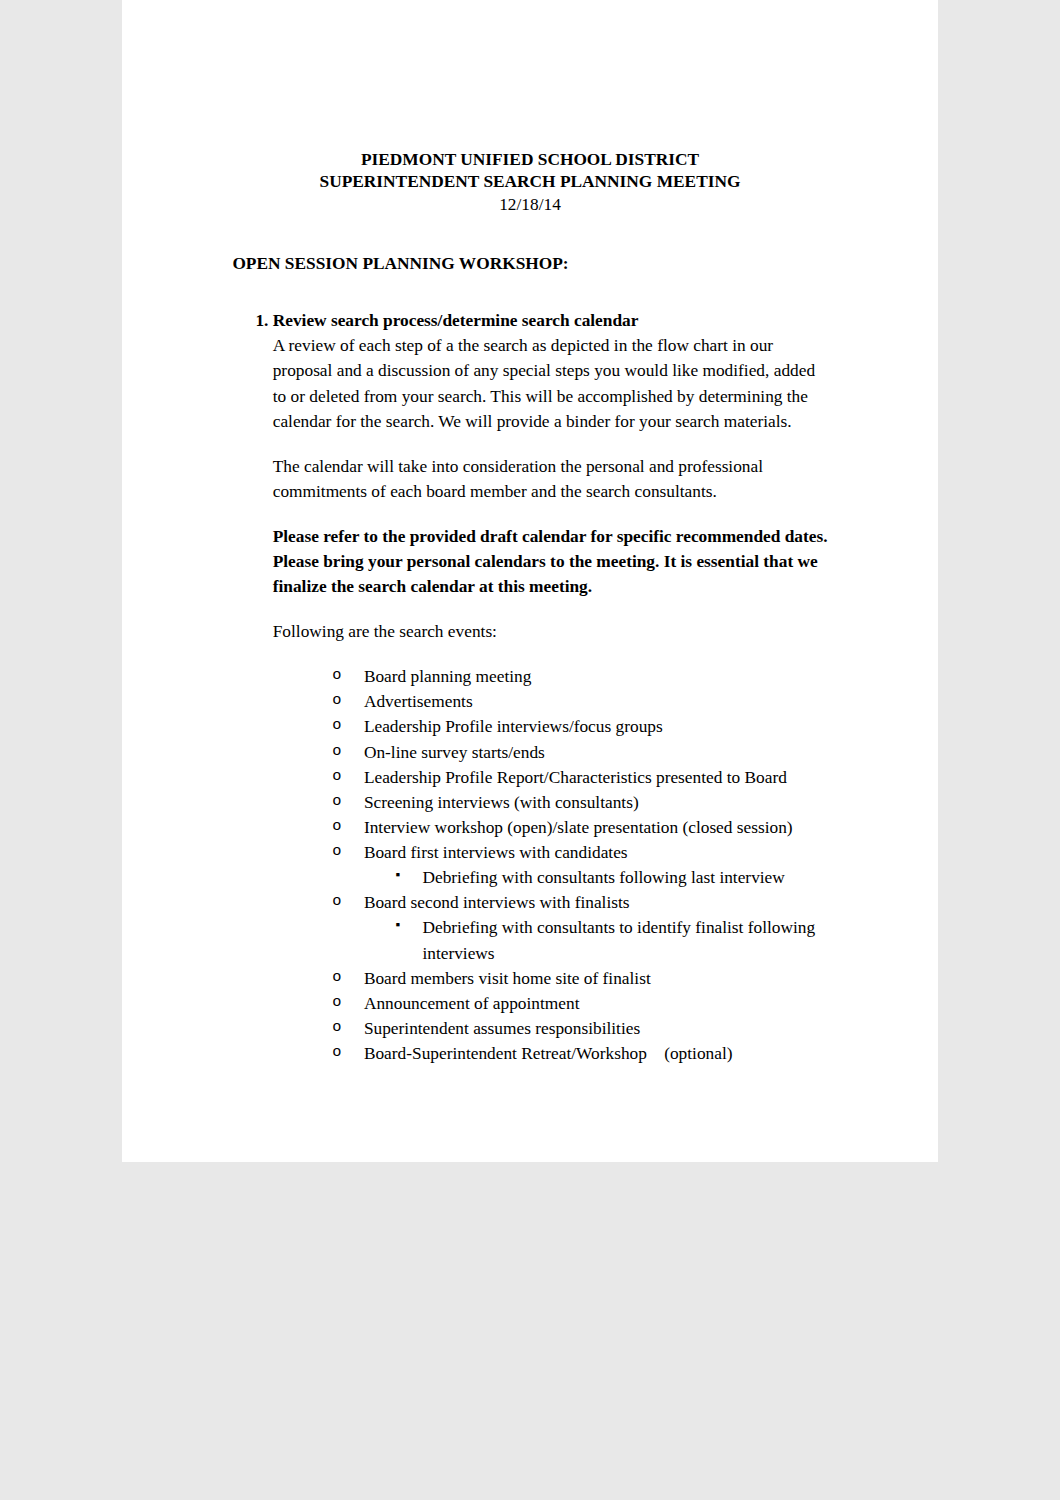PIEDMONT UNIFIED SCHOOL DISTRICT
SUPERINTENDENT SEARCH PLANNING MEETING
12/18/14
OPEN SESSION PLANNING WORKSHOP:
Review search process/determine search calendar
A review of each step of a the search as depicted in the flow chart in our proposal and a discussion of any special steps you would like modified, added to or deleted from your search. This will be accomplished by determining the calendar for the search. We will provide a binder for your search materials.
The calendar will take into consideration the personal and professional commitments of each board member and the search consultants.
Please refer to the provided draft calendar for specific recommended dates. Please bring your personal calendars to the meeting. It is essential that we finalize the search calendar at this meeting.
Following are the search events:
Board planning meeting
Advertisements
Leadership Profile interviews/focus groups
On-line survey starts/ends
Leadership Profile Report/Characteristics presented to Board
Screening interviews (with consultants)
Interview workshop (open)/slate presentation (closed session)
Board first interviews with candidates
Debriefing with consultants following last interview
Board second interviews with finalists
Debriefing with consultants to identify finalist following interviews
Board members visit home site of finalist
Announcement of appointment
Superintendent assumes responsibilities
Board-Superintendent Retreat/Workshop(optional)